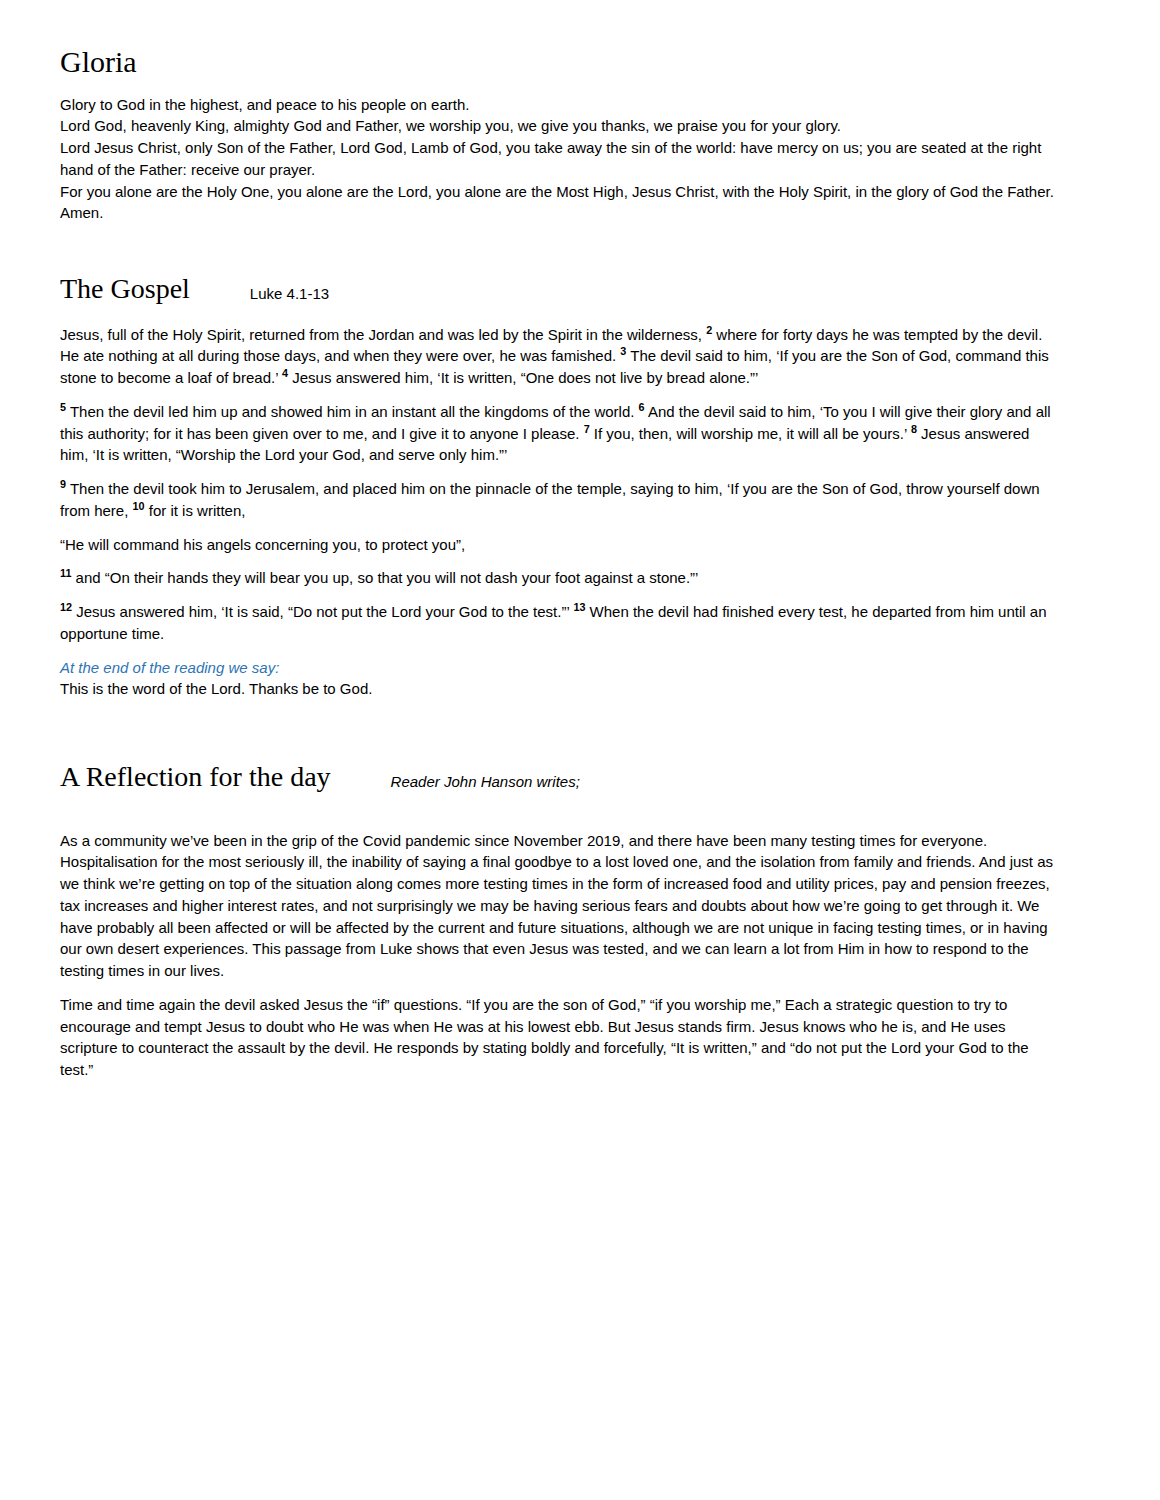Gloria
Glory to God in the highest, and peace to his people on earth.
Lord God, heavenly King, almighty God and Father, we worship you, we give you thanks, we praise you for your glory.
Lord Jesus Christ, only Son of the Father, Lord God, Lamb of God, you take away the sin of the world: have mercy on us; you are seated at the right hand of the Father: receive our prayer.
For you alone are the Holy One, you alone are the Lord, you alone are the Most High, Jesus Christ, with the Holy Spirit, in the glory of God the Father. Amen.
The Gospel
Luke 4.1-13
Jesus, full of the Holy Spirit, returned from the Jordan and was led by the Spirit in the wilderness, 2 where for forty days he was tempted by the devil. He ate nothing at all during those days, and when they were over, he was famished. 3 The devil said to him, ‘If you are the Son of God, command this stone to become a loaf of bread.’ 4 Jesus answered him, ‘It is written, “One does not live by bread alone.”’
5 Then the devil led him up and showed him in an instant all the kingdoms of the world. 6 And the devil said to him, ‘To you I will give their glory and all this authority; for it has been given over to me, and I give it to anyone I please. 7 If you, then, will worship me, it will all be yours.’ 8 Jesus answered him, ‘It is written, “Worship the Lord your God, and serve only him.”’
9 Then the devil took him to Jerusalem, and placed him on the pinnacle of the temple, saying to him, ‘If you are the Son of God, throw yourself down from here, 10 for it is written,
“He will command his angels concerning you, to protect you”,
11 and “On their hands they will bear you up, so that you will not dash your foot against a stone.”’
12 Jesus answered him, ‘It is said, “Do not put the Lord your God to the test.”’ 13 When the devil had finished every test, he departed from him until an opportune time.
At the end of the reading we say:
This is the word of the Lord. Thanks be to God.
A Reflection for the day
Reader John Hanson writes;
As a community we’ve been in the grip of the Covid pandemic since November 2019, and there have been many testing times for everyone. Hospitalisation for the most seriously ill, the inability of saying a final goodbye to a lost loved one, and the isolation from family and friends. And just as we think we’re getting on top of the situation along comes more testing times in the form of increased food and utility prices, pay and pension freezes, tax increases and higher interest rates, and not surprisingly we may be having serious fears and doubts about how we’re going to get through it. We have probably all been affected or will be affected by the current and future situations, although we are not unique in facing testing times, or in having our own desert experiences. This passage from Luke shows that even Jesus was tested, and we can learn a lot from Him in how to respond to the testing times in our lives.
Time and time again the devil asked Jesus the “if” questions. “If you are the son of God,” “if you worship me,” Each a strategic question to try to encourage and tempt Jesus to doubt who He was when He was at his lowest ebb. But Jesus stands firm. Jesus knows who he is, and He uses scripture to counteract the assault by the devil. He responds by stating boldly and forcefully, “It is written,” and “do not put the Lord your God to the test.”